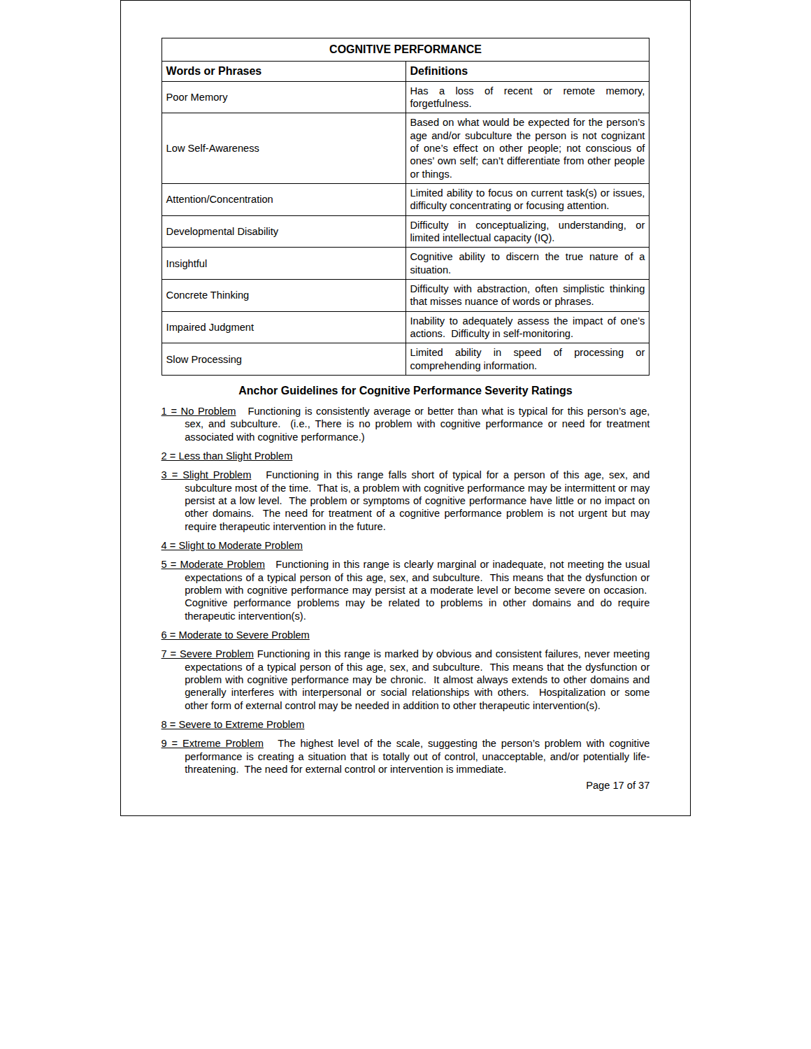| COGNITIVE PERFORMANCE |
| --- |
| Words or Phrases | Definitions |
| Poor Memory | Has a loss of recent or remote memory, forgetfulness. |
| Low Self-Awareness | Based on what would be expected for the person’s age and/or subculture the person is not cognizant of one’s effect on other people; not conscious of ones’ own self; can’t differentiate from other people or things. |
| Attention/Concentration | Limited ability to focus on current task(s) or issues, difficulty concentrating or focusing attention. |
| Developmental Disability | Difficulty in conceptualizing, understanding, or limited intellectual capacity (IQ). |
| Insightful | Cognitive ability to discern the true nature of a situation. |
| Concrete Thinking | Difficulty with abstraction, often simplistic thinking that misses nuance of words or phrases. |
| Impaired Judgment | Inability to adequately assess the impact of one’s actions. Difficulty in self-monitoring. |
| Slow Processing | Limited ability in speed of processing or comprehending information. |
Anchor Guidelines for Cognitive Performance Severity Ratings
1 = No Problem Functioning is consistently average or better than what is typical for this person’s age, sex, and subculture. (i.e., There is no problem with cognitive performance or need for treatment associated with cognitive performance.)
2 = Less than Slight Problem
3 = Slight Problem Functioning in this range falls short of typical for a person of this age, sex, and subculture most of the time. That is, a problem with cognitive performance may be intermittent or may persist at a low level. The problem or symptoms of cognitive performance have little or no impact on other domains. The need for treatment of a cognitive performance problem is not urgent but may require therapeutic intervention in the future.
4 = Slight to Moderate Problem
5 = Moderate Problem Functioning in this range is clearly marginal or inadequate, not meeting the usual expectations of a typical person of this age, sex, and subculture. This means that the dysfunction or problem with cognitive performance may persist at a moderate level or become severe on occasion. Cognitive performance problems may be related to problems in other domains and do require therapeutic intervention(s).
6 = Moderate to Severe Problem
7 = Severe Problem Functioning in this range is marked by obvious and consistent failures, never meeting expectations of a typical person of this age, sex, and subculture. This means that the dysfunction or problem with cognitive performance may be chronic. It almost always extends to other domains and generally interferes with interpersonal or social relationships with others. Hospitalization or some other form of external control may be needed in addition to other therapeutic intervention(s).
8 = Severe to Extreme Problem
9 = Extreme Problem The highest level of the scale, suggesting the person’s problem with cognitive performance is creating a situation that is totally out of control, unacceptable, and/or potentially life-threatening. The need for external control or intervention is immediate.
Page 17 of 37